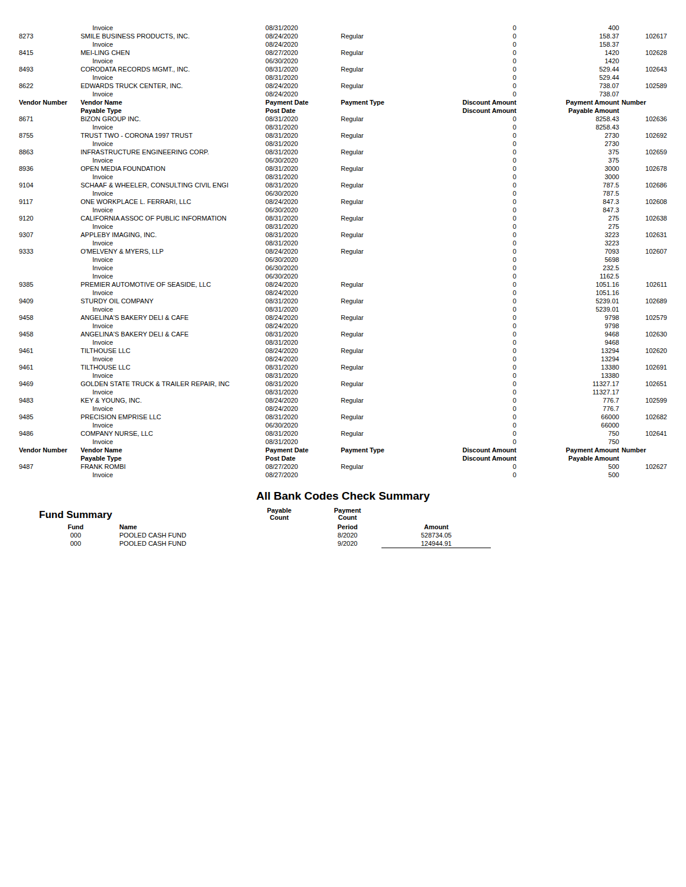| | Invoice | 08/31/2020 | | 0 | 400 | |
| 8273 | SMILE BUSINESS PRODUCTS, INC. | 08/24/2020 | Regular | 0 | 158.37 | 102617 |
| | Invoice | 08/24/2020 | | 0 | 158.37 | |
| 8415 | MEI-LING CHEN | 08/27/2020 | Regular | 0 | 1420 | 102628 |
| | Invoice | 06/30/2020 | | 0 | 1420 | |
| 8493 | CORODATA RECORDS MGMT., INC. | 08/31/2020 | Regular | 0 | 529.44 | 102643 |
| | Invoice | 08/31/2020 | | 0 | 529.44 | |
| 8622 | EDWARDS TRUCK CENTER, INC. | 08/24/2020 | Regular | 0 | 738.07 | 102589 |
| | Invoice | 08/24/2020 | | 0 | 738.07 | |
| Vendor Number | Vendor Name | Payment Date | Payment Type | Discount Amount | Payment Amount | Number |
| | Payable Type | Post Date | | Discount Amount | Payable Amount | |
| 8671 | BIZON GROUP INC. | 08/31/2020 | Regular | 0 | 8258.43 | 102636 |
| | Invoice | 08/31/2020 | | 0 | 8258.43 | |
| 8755 | TRUST TWO - CORONA 1997 TRUST | 08/31/2020 | Regular | 0 | 2730 | 102692 |
| | Invoice | 08/31/2020 | | 0 | 2730 | |
| 8863 | INFRASTRUCTURE ENGINEERING CORP. | 08/31/2020 | Regular | 0 | 375 | 102659 |
| | Invoice | 06/30/2020 | | 0 | 375 | |
| 8936 | OPEN MEDIA FOUNDATION | 08/31/2020 | Regular | 0 | 3000 | 102678 |
| | Invoice | 08/31/2020 | | 0 | 3000 | |
| 9104 | SCHAAF & WHEELER, CONSULTING CIVIL ENGI | 08/31/2020 | Regular | 0 | 787.5 | 102686 |
| | Invoice | 06/30/2020 | | 0 | 787.5 | |
| 9117 | ONE WORKPLACE L. FERRARI, LLC | 08/24/2020 | Regular | 0 | 847.3 | 102608 |
| | Invoice | 06/30/2020 | | 0 | 847.3 | |
| 9120 | CALIFORNIA ASSOC OF PUBLIC INFORMATION | 08/31/2020 | Regular | 0 | 275 | 102638 |
| | Invoice | 08/31/2020 | | 0 | 275 | |
| 9307 | APPLEBY IMAGING, INC. | 08/31/2020 | Regular | 0 | 3223 | 102631 |
| | Invoice | 08/31/2020 | | 0 | 3223 | |
| 9333 | O'MELVENY & MYERS, LLP | 08/24/2020 | Regular | 0 | 7093 | 102607 |
| | Invoice | 06/30/2020 | | 0 | 5698 | |
| | Invoice | 06/30/2020 | | 0 | 232.5 | |
| | Invoice | 06/30/2020 | | 0 | 1162.5 | |
| 9385 | PREMIER AUTOMOTIVE OF SEASIDE, LLC | 08/24/2020 | Regular | 0 | 1051.16 | 102611 |
| | Invoice | 08/24/2020 | | 0 | 1051.16 | |
| 9409 | STURDY OIL COMPANY | 08/31/2020 | Regular | 0 | 5239.01 | 102689 |
| | Invoice | 08/31/2020 | | 0 | 5239.01 | |
| 9458 | ANGELINA'S BAKERY DELI & CAFE | 08/24/2020 | Regular | 0 | 9798 | 102579 |
| | Invoice | 08/24/2020 | | 0 | 9798 | |
| 9458 | ANGELINA'S BAKERY DELI & CAFE | 08/31/2020 | Regular | 0 | 9468 | 102630 |
| | Invoice | 08/31/2020 | | 0 | 9468 | |
| 9461 | TILTHOUSE LLC | 08/24/2020 | Regular | 0 | 13294 | 102620 |
| | Invoice | 08/24/2020 | | 0 | 13294 | |
| 9461 | TILTHOUSE LLC | 08/31/2020 | Regular | 0 | 13380 | 102691 |
| | Invoice | 08/31/2020 | | 0 | 13380 | |
| 9469 | GOLDEN STATE TRUCK & TRAILER REPAIR, INC | 08/31/2020 | Regular | 0 | 11327.17 | 102651 |
| | Invoice | 08/31/2020 | | 0 | 11327.17 | |
| 9483 | KEY & YOUNG, INC. | 08/24/2020 | Regular | 0 | 776.7 | 102599 |
| | Invoice | 08/24/2020 | | 0 | 776.7 | |
| 9485 | PRECISION EMPRISE LLC | 08/31/2020 | Regular | 0 | 66000 | 102682 |
| | Invoice | 06/30/2020 | | 0 | 66000 | |
| 9486 | COMPANY NURSE, LLC | 08/31/2020 | Regular | 0 | 750 | 102641 |
| | Invoice | 08/31/2020 | | 0 | 750 | |
| Vendor Number | Vendor Name | Payment Date | Payment Type | Discount Amount | Payment Amount | Number |
| | Payable Type | Post Date | | Discount Amount | Payable Amount | |
| 9487 | FRANK ROMBI | 08/27/2020 | Regular | 0 | 500 | 102627 |
| | Invoice | 08/27/2020 | | 0 | 500 | |
All Bank Codes Check Summary
| Fund Summary | | Payable Count | Payment Count | |
| Fund | Name | | Period | Amount |
| 000 | POOLED CASH FUND | | 8/2020 | 528734.05 |
| 000 | POOLED CASH FUND | | 9/2020 | 124944.91 |